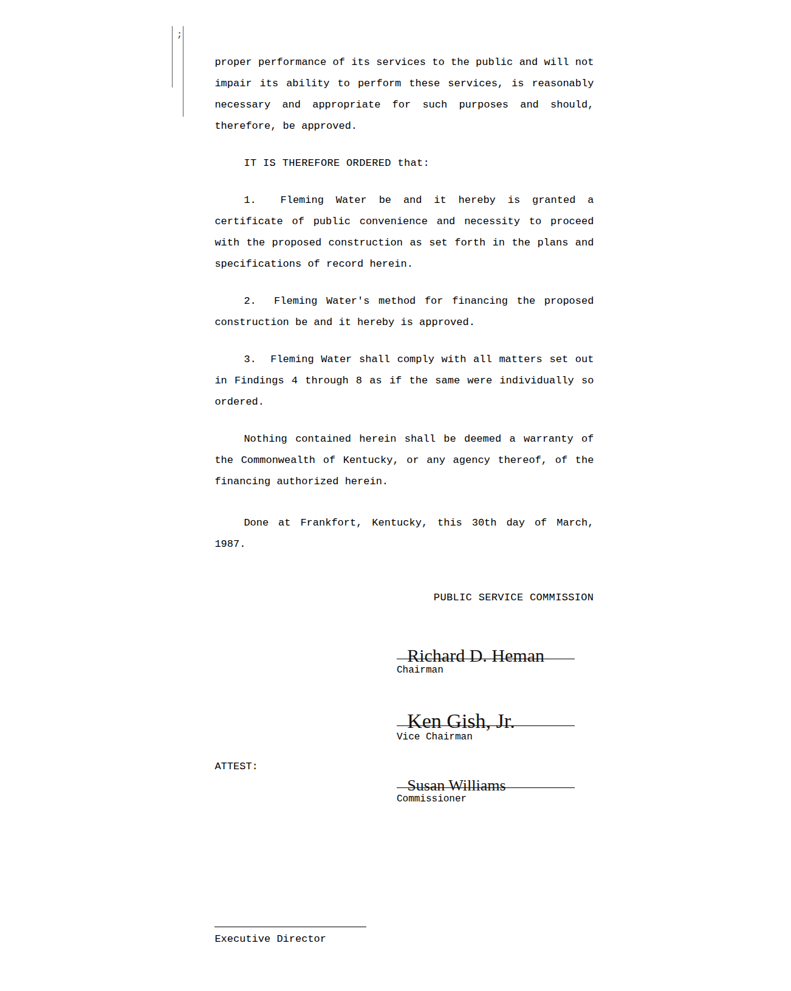;
proper performance of its services to the public and will not impair its ability to perform these services, is reasonably necessary and appropriate for such purposes and should, therefore, be approved.
IT IS THEREFORE ORDERED that:
1. Fleming Water be and it hereby is granted a certificate of public convenience and necessity to proceed with the proposed construction as set forth in the plans and specifications of record herein.
2. Fleming Water's method for financing the proposed construction be and it hereby is approved.
3. Fleming Water shall comply with all matters set out in Findings 4 through 8 as if the same were individually so ordered.
Nothing contained herein shall be deemed a warranty of the Commonwealth of Kentucky, or any agency thereof, of the financing authorized herein.
Done at Frankfort, Kentucky, this 30th day of March, 1987.
ATTEST:
Executive Director
PUBLIC SERVICE COMMISSION
Richard D. Heman
Chairman
Ken Gish, Jr.
Vice Chairman
Susan Williams
Commissioner